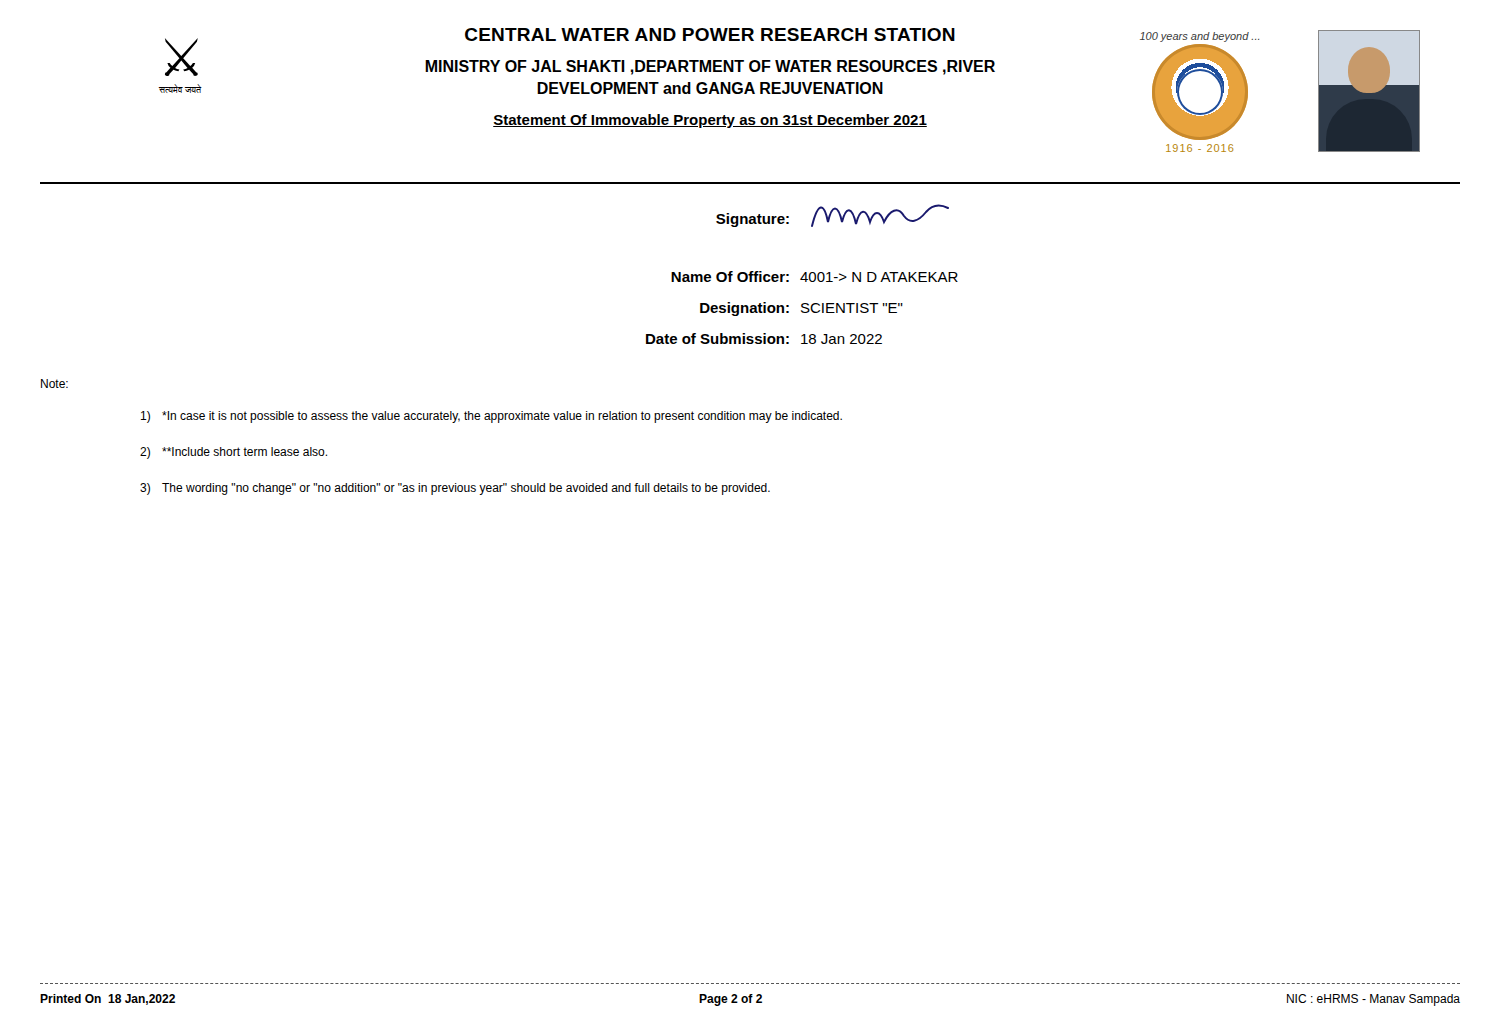⚔
सत्यमेव जयते
CENTRAL WATER AND POWER RESEARCH STATION
MINISTRY OF JAL SHAKTI ,DEPARTMENT OF WATER RESOURCES ,RIVER
DEVELOPMENT and GANGA REJUVENATION
Statement Of Immovable Property as on 31st December 2021
100 years and beyond ...
1916 - 2016
Signature:
Name Of Officer:
4001-> N D ATAKEKAR
Designation:
SCIENTIST "E"
Date of Submission:
18 Jan 2022
Note:
1)*In case it is not possible to assess the value accurately, the approximate value in relation to present condition may be indicated.
2)**Include short term lease also.
3) The wording "no change" or "no addition" or "as in previous year" should be avoided and full details to be provided.
Printed On 18 Jan,2022
Page 2 of 2
NIC : eHRMS - Manav Sampada